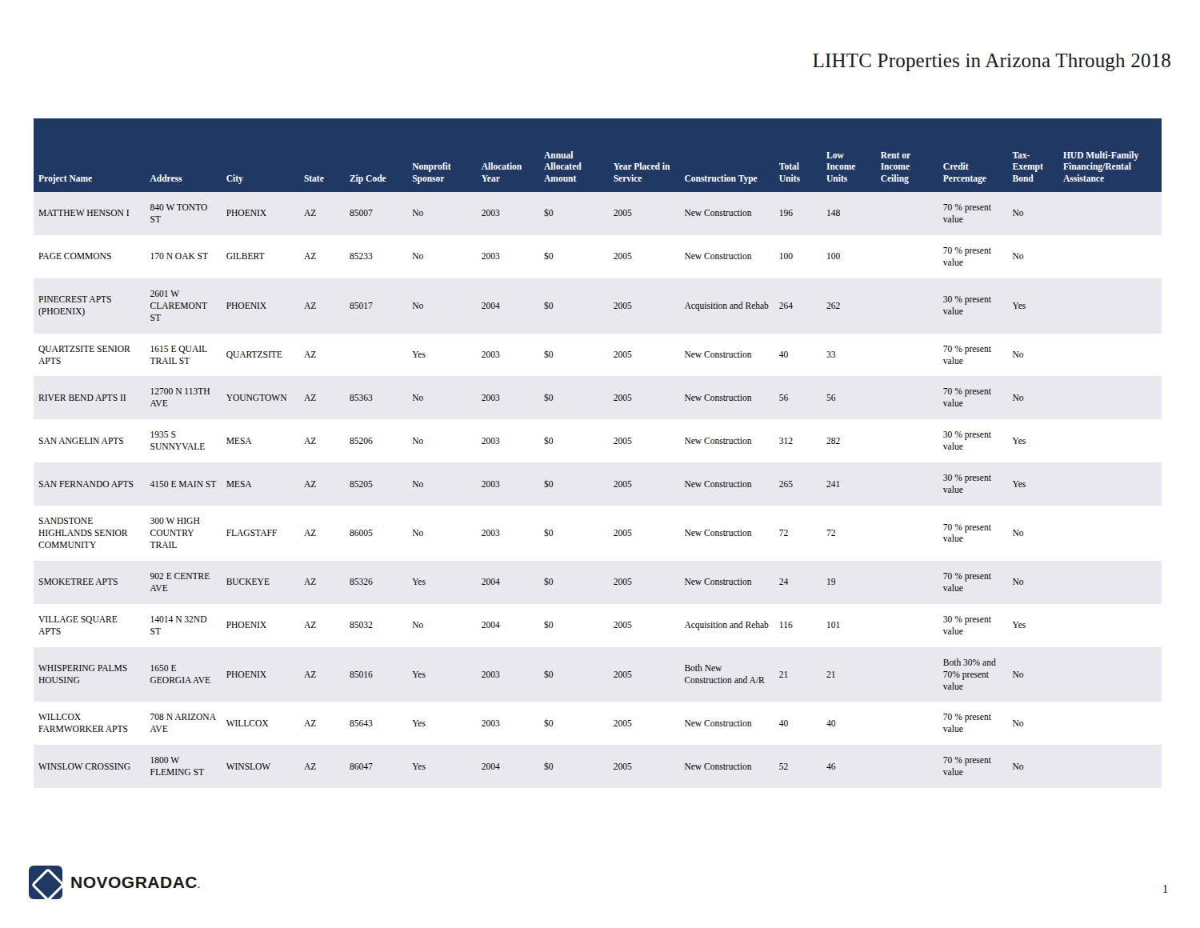LIHTC Properties in Arizona Through 2018
| Project Name | Address | City | State | Zip Code | Nonprofit Sponsor | Allocation Year | Annual Allocated Amount | Year Placed in Service | Construction Type | Total Units | Low Income Units | Rent or Income Ceiling | Credit Percentage | Tax-Exempt Bond | HUD Multi-Family Financing/Rental Assistance |
| --- | --- | --- | --- | --- | --- | --- | --- | --- | --- | --- | --- | --- | --- | --- | --- |
| MATTHEW HENSON I | 840 W TONTO ST | PHOENIX | AZ | 85007 | No | 2003 | $0 | 2005 | New Construction | 196 | 148 | | 70 % present value | No | |
| PAGE COMMONS | 170 N OAK ST | GILBERT | AZ | 85233 | No | 2003 | $0 | 2005 | New Construction | 100 | 100 | | 70 % present value | No | |
| PINECREST APTS (PHOENIX) | 2601 W CLAREMONT ST | PHOENIX | AZ | 85017 | No | 2004 | $0 | 2005 | Acquisition and Rehab | 264 | 262 | | 30 % present value | Yes | |
| QUARTZSITE SENIOR APTS | 1615 E QUAIL TRAIL ST | QUARTZSITE | AZ | | Yes | 2003 | $0 | 2005 | New Construction | 40 | 33 | | 70 % present value | No | |
| RIVER BEND APTS II | 12700 N 113TH AVE | YOUNGTOWN | AZ | 85363 | No | 2003 | $0 | 2005 | New Construction | 56 | 56 | | 70 % present value | No | |
| SAN ANGELIN APTS | 1935 S SUNNYVALE | MESA | AZ | 85206 | No | 2003 | $0 | 2005 | New Construction | 312 | 282 | | 30 % present value | Yes | |
| SAN FERNANDO APTS | 4150 E MAIN ST | MESA | AZ | 85205 | No | 2003 | $0 | 2005 | New Construction | 265 | 241 | | 30 % present value | Yes | |
| SANDSTONE HIGHLANDS SENIOR COMMUNITY | 300 W HIGH COUNTRY TRAIL | FLAGSTAFF | AZ | 86005 | No | 2003 | $0 | 2005 | New Construction | 72 | 72 | | 70 % present value | No | |
| SMOKETREE APTS | 902 E CENTRE AVE | BUCKEYE | AZ | 85326 | Yes | 2004 | $0 | 2005 | New Construction | 24 | 19 | | 70 % present value | No | |
| VILLAGE SQUARE APTS | 14014 N 32ND ST | PHOENIX | AZ | 85032 | No | 2004 | $0 | 2005 | Acquisition and Rehab | 116 | 101 | | 30 % present value | Yes | |
| WHISPERING PALMS HOUSING | 1650 E GEORGIA AVE | PHOENIX | AZ | 85016 | Yes | 2003 | $0 | 2005 | Both New Construction and A/R | 21 | 21 | | Both 30% and 70% present value | No | |
| WILLCOX FARMWORKER APTS | 708 N ARIZONA AVE | WILLCOX | AZ | 85643 | Yes | 2003 | $0 | 2005 | New Construction | 40 | 40 | | 70 % present value | No | |
| WINSLOW CROSSING | 1800 W FLEMING ST | WINSLOW | AZ | 86047 | Yes | 2004 | $0 | 2005 | New Construction | 52 | 46 | | 70 % present value | No | |
NOVOGRADAC.
1